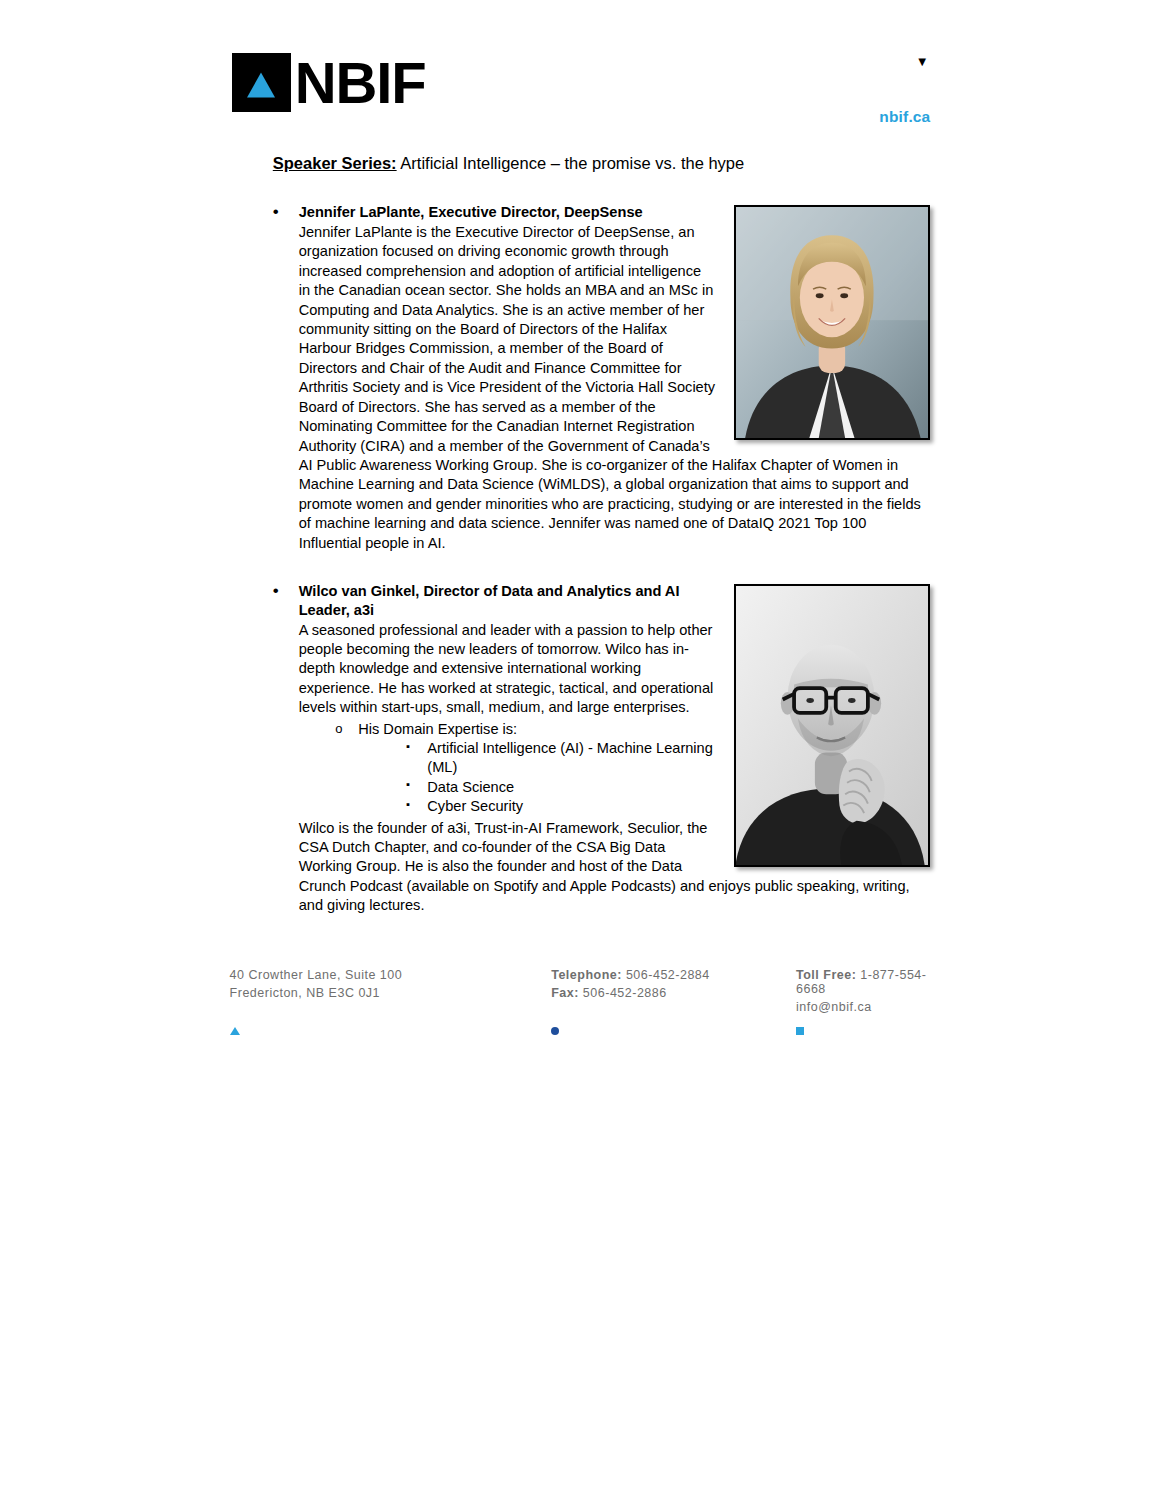NBIF
▼
nbif.ca
Speaker Series: Artificial Intelligence – the promise vs. the hype
Jennifer LaPlante, Executive Director, DeepSense
Jennifer LaPlante is the Executive Director of DeepSense, an organization focused on driving economic growth through increased comprehension and adoption of artificial intelligence in the Canadian ocean sector. She holds an MBA and an MSc in Computing and Data Analytics. She is an active member of her community sitting on the Board of Directors of the Halifax Harbour Bridges Commission, a member of the Board of Directors and Chair of the Audit and Finance Committee for Arthritis Society and is Vice President of the Victoria Hall Society Board of Directors. She has served as a member of the Nominating Committee for the Canadian Internet Registration Authority (CIRA) and a member of the Government of Canada’s AI Public Awareness Working Group. She is co-organizer of the Halifax Chapter of Women in Machine Learning and Data Science (WiMLDS), a global organization that aims to support and promote women and gender minorities who are practicing, studying or are interested in the fields of machine learning and data science. Jennifer was named one of DataIQ 2021 Top 100 Influential people in AI.
Wilco van Ginkel, Director of Data and Analytics and AI Leader, a3i
A seasoned professional and leader with a passion to help other people becoming the new leaders of tomorrow. Wilco has in-depth knowledge and extensive international working experience. He has worked at strategic, tactical, and operational levels within start-ups, small, medium, and large enterprises.
His Domain Expertise is:
Artificial Intelligence (AI) - Machine Learning (ML)
Data Science
Cyber Security
Wilco is the founder of a3i, Trust-in-AI Framework, Seculior, the CSA Dutch Chapter, and co-founder of the CSA Big Data Working Group. He is also the founder and host of the Data Crunch Podcast (available on Spotify and Apple Podcasts) and enjoys public speaking, writing, and giving lectures.
40 Crowther Lane, Suite 100
Fredericton, NB E3C 0J1
Telephone: 506-452-2884
Fax: 506-452-2886
Toll Free: 1-877-554-6668
info@nbif.ca